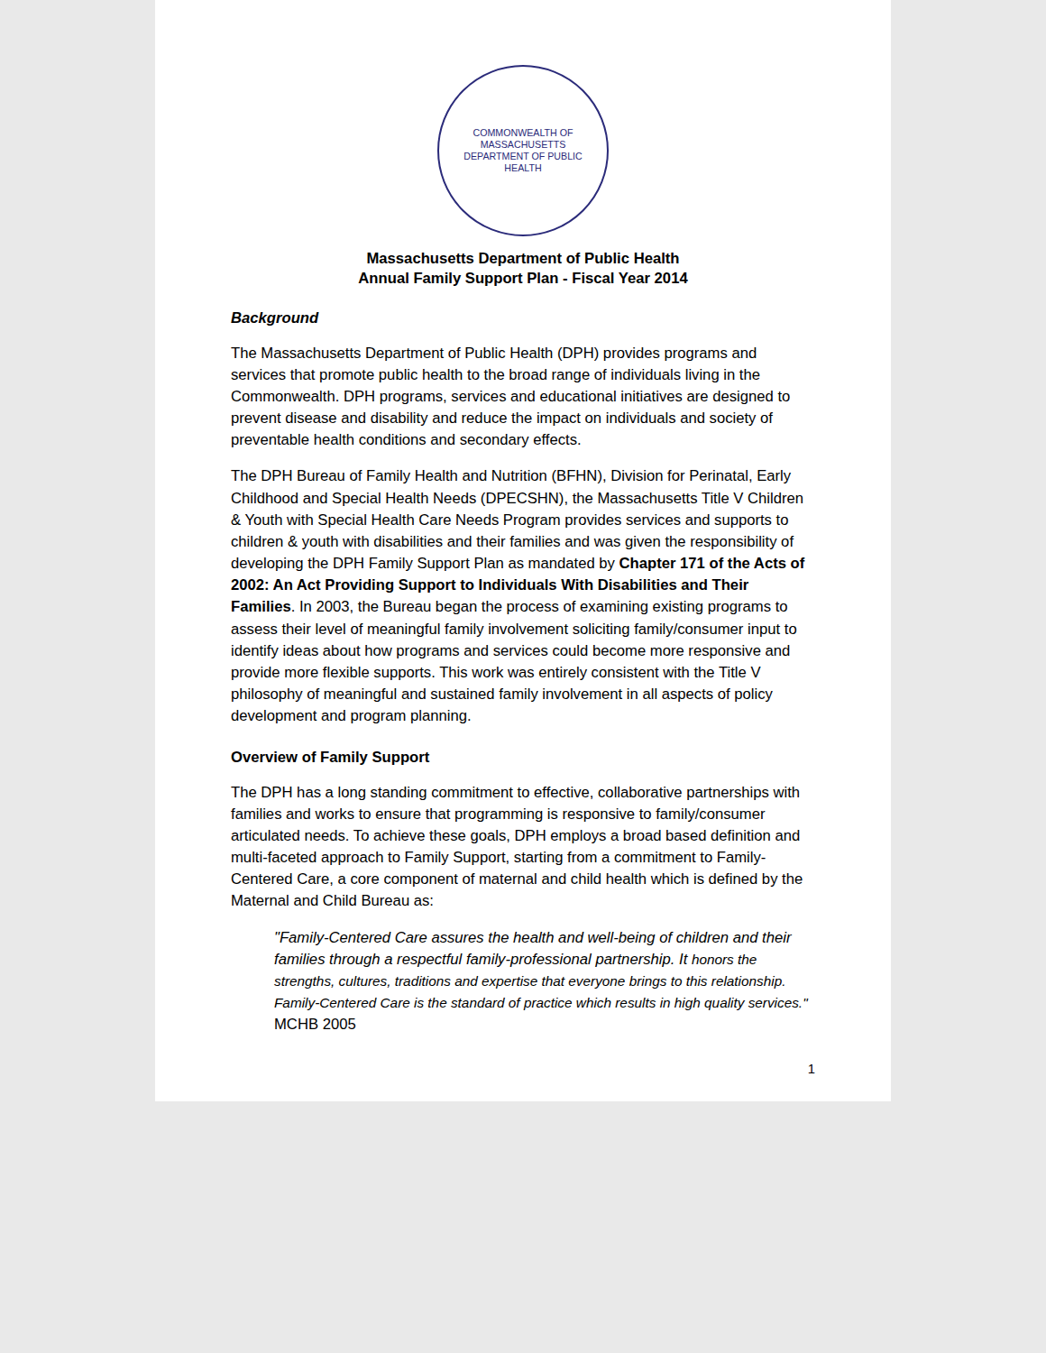COMMONWEALTH OF MASSACHUSETTS
DEPARTMENT OF PUBLIC HEALTH
Massachusetts Department of Public Health
Annual Family Support Plan - Fiscal Year 2014
Background
The Massachusetts Department of Public Health (DPH) provides programs and services that promote public health to the broad range of individuals living in the Commonwealth. DPH programs, services and educational initiatives are designed to prevent disease and disability and reduce the impact on individuals and society of preventable health conditions and secondary effects.
The DPH Bureau of Family Health and Nutrition (BFHN), Division for Perinatal, Early Childhood and Special Health Needs (DPECSHN), the Massachusetts Title V Children & Youth with Special Health Care Needs Program provides services and supports to children & youth with disabilities and their families and was given the responsibility of developing the DPH Family Support Plan as mandated by Chapter 171 of the Acts of 2002: An Act Providing Support to Individuals With Disabilities and Their Families. In 2003, the Bureau began the process of examining existing programs to assess their level of meaningful family involvement soliciting family/consumer input to identify ideas about how programs and services could become more responsive and provide more flexible supports. This work was entirely consistent with the Title V philosophy of meaningful and sustained family involvement in all aspects of policy development and program planning.
Overview of Family Support
The DPH has a long standing commitment to effective, collaborative partnerships with families and works to ensure that programming is responsive to family/consumer articulated needs. To achieve these goals, DPH employs a broad based definition and multi-faceted approach to Family Support, starting from a commitment to Family-Centered Care, a core component of maternal and child health which is defined by the Maternal and Child Bureau as:
"Family-Centered Care assures the health and well-being of children and their families through a respectful family-professional partnership. It honors the strengths, cultures, traditions and expertise that everyone brings to this relationship. Family-Centered Care is the standard of practice which results in high quality services." MCHB 2005
1